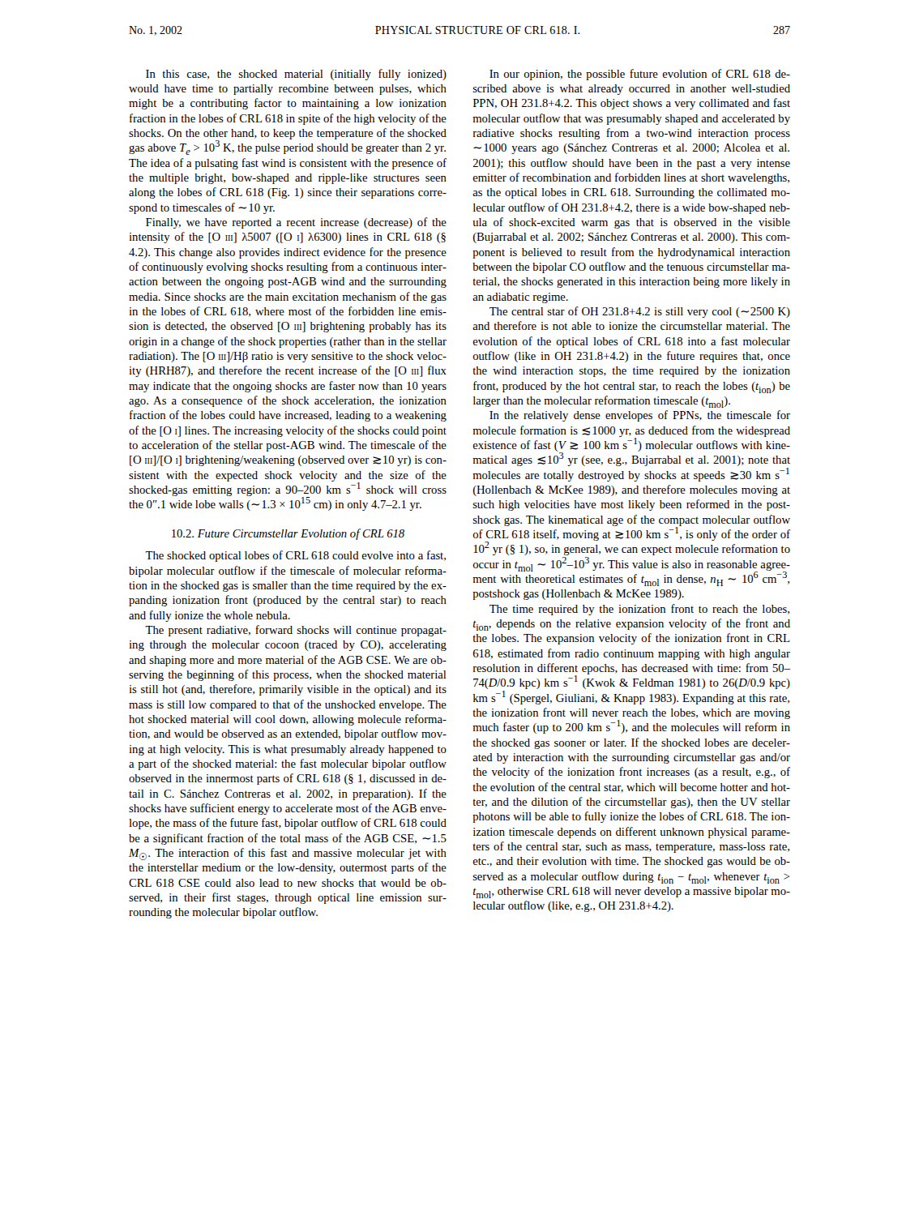No. 1, 2002 PHYSICAL STRUCTURE OF CRL 618. I. 287
In this case, the shocked material (initially fully ionized) would have time to partially recombine between pulses, which might be a contributing factor to maintaining a low ionization fraction in the lobes of CRL 618 in spite of the high velocity of the shocks. On the other hand, to keep the temperature of the shocked gas above Te > 103 K, the pulse period should be greater than 2 yr. The idea of a pulsating fast wind is consistent with the presence of the multiple bright, bow-shaped and ripple-like structures seen along the lobes of CRL 618 (Fig. 1) since their separations correspond to timescales of ∼10 yr.
Finally, we have reported a recent increase (decrease) of the intensity of the [O iii] λ5007 ([O i] λ6300) lines in CRL 618 (§ 4.2). This change also provides indirect evidence for the presence of continuously evolving shocks resulting from a continuous interaction between the ongoing post-AGB wind and the surrounding media. Since shocks are the main excitation mechanism of the gas in the lobes of CRL 618, where most of the forbidden line emission is detected, the observed [O iii] brightening probably has its origin in a change of the shock properties (rather than in the stellar radiation). The [O iii]/Hβ ratio is very sensitive to the shock velocity (HRH87), and therefore the recent increase of the [O iii] flux may indicate that the ongoing shocks are faster now than 10 years ago. As a consequence of the shock acceleration, the ionization fraction of the lobes could have increased, leading to a weakening of the [O i] lines. The increasing velocity of the shocks could point to acceleration of the stellar post-AGB wind. The timescale of the [O iii]/[O i] brightening/weakening (observed over ≳10 yr) is consistent with the expected shock velocity and the size of the shocked-gas emitting region: a 90–200 km s−1 shock will cross the 0″.1 wide lobe walls (∼1.3 × 1015 cm) in only 4.7–2.1 yr.
10.2. Future Circumstellar Evolution of CRL 618
The shocked optical lobes of CRL 618 could evolve into a fast, bipolar molecular outflow if the timescale of molecular reformation in the shocked gas is smaller than the time required by the expanding ionization front (produced by the central star) to reach and fully ionize the whole nebula.
The present radiative, forward shocks will continue propagating through the molecular cocoon (traced by CO), accelerating and shaping more and more material of the AGB CSE. We are observing the beginning of this process, when the shocked material is still hot (and, therefore, primarily visible in the optical) and its mass is still low compared to that of the unshocked envelope. The hot shocked material will cool down, allowing molecule reformation, and would be observed as an extended, bipolar outflow moving at high velocity. This is what presumably already happened to a part of the shocked material: the fast molecular bipolar outflow observed in the innermost parts of CRL 618 (§ 1, discussed in detail in C. Sánchez Contreras et al. 2002, in preparation). If the shocks have sufficient energy to accelerate most of the AGB envelope, the mass of the future fast, bipolar outflow of CRL 618 could be a significant fraction of the total mass of the AGB CSE, ∼1.5 M☉. The interaction of this fast and massive molecular jet with the interstellar medium or the low-density, outermost parts of the CRL 618 CSE could also lead to new shocks that would be observed, in their first stages, through optical line emission surrounding the molecular bipolar outflow.
In our opinion, the possible future evolution of CRL 618 described above is what already occurred in another well-studied PPN, OH 231.8+4.2. This object shows a very collimated and fast molecular outflow that was presumably shaped and accelerated by radiative shocks resulting from a two-wind interaction process ∼1000 years ago (Sánchez Contreras et al. 2000; Alcolea et al. 2001); this outflow should have been in the past a very intense emitter of recombination and forbidden lines at short wavelengths, as the optical lobes in CRL 618. Surrounding the collimated molecular outflow of OH 231.8+4.2, there is a wide bow-shaped nebula of shock-excited warm gas that is observed in the visible (Bujarrabal et al. 2002; Sánchez Contreras et al. 2000). This component is believed to result from the hydrodynamical interaction between the bipolar CO outflow and the tenuous circumstellar material, the shocks generated in this interaction being more likely in an adiabatic regime.
The central star of OH 231.8+4.2 is still very cool (∼2500 K) and therefore is not able to ionize the circumstellar material. The evolution of the optical lobes of CRL 618 into a fast molecular outflow (like in OH 231.8+4.2) in the future requires that, once the wind interaction stops, the time required by the ionization front, produced by the hot central star, to reach the lobes (tion) be larger than the molecular reformation timescale (tmol).
In the relatively dense envelopes of PPNs, the timescale for molecule formation is ≲1000 yr, as deduced from the widespread existence of fast (V ≳ 100 km s−1) molecular outflows with kinematical ages ≲103 yr (see, e.g., Bujarrabal et al. 2001); note that molecules are totally destroyed by shocks at speeds ≳30 km s−1 (Hollenbach & McKee 1989), and therefore molecules moving at such high velocities have most likely been reformed in the postshock gas. The kinematical age of the compact molecular outflow of CRL 618 itself, moving at ≳100 km s−1, is only of the order of 102 yr (§ 1), so, in general, we can expect molecule reformation to occur in tmol ∼ 102–103 yr. This value is also in reasonable agreement with theoretical estimates of tmol in dense, nH ∼ 106 cm−3, postshock gas (Hollenbach & McKee 1989).
The time required by the ionization front to reach the lobes, tion, depends on the relative expansion velocity of the front and the lobes. The expansion velocity of the ionization front in CRL 618, estimated from radio continuum mapping with high angular resolution in different epochs, has decreased with time: from 50–74(D/0.9 kpc) km s−1 (Kwok & Feldman 1981) to 26(D/0.9 kpc) km s−1 (Spergel, Giuliani, & Knapp 1983). Expanding at this rate, the ionization front will never reach the lobes, which are moving much faster (up to 200 km s−1), and the molecules will reform in the shocked gas sooner or later. If the shocked lobes are decelerated by interaction with the surrounding circumstellar gas and/or the velocity of the ionization front increases (as a result, e.g., of the evolution of the central star, which will become hotter and hotter, and the dilution of the circumstellar gas), then the UV stellar photons will be able to fully ionize the lobes of CRL 618. The ionization timescale depends on different unknown physical parameters of the central star, such as mass, temperature, mass-loss rate, etc., and their evolution with time. The shocked gas would be observed as a molecular outflow during tion − tmol, whenever tion > tmol, otherwise CRL 618 will never develop a massive bipolar molecular outflow (like, e.g., OH 231.8+4.2).